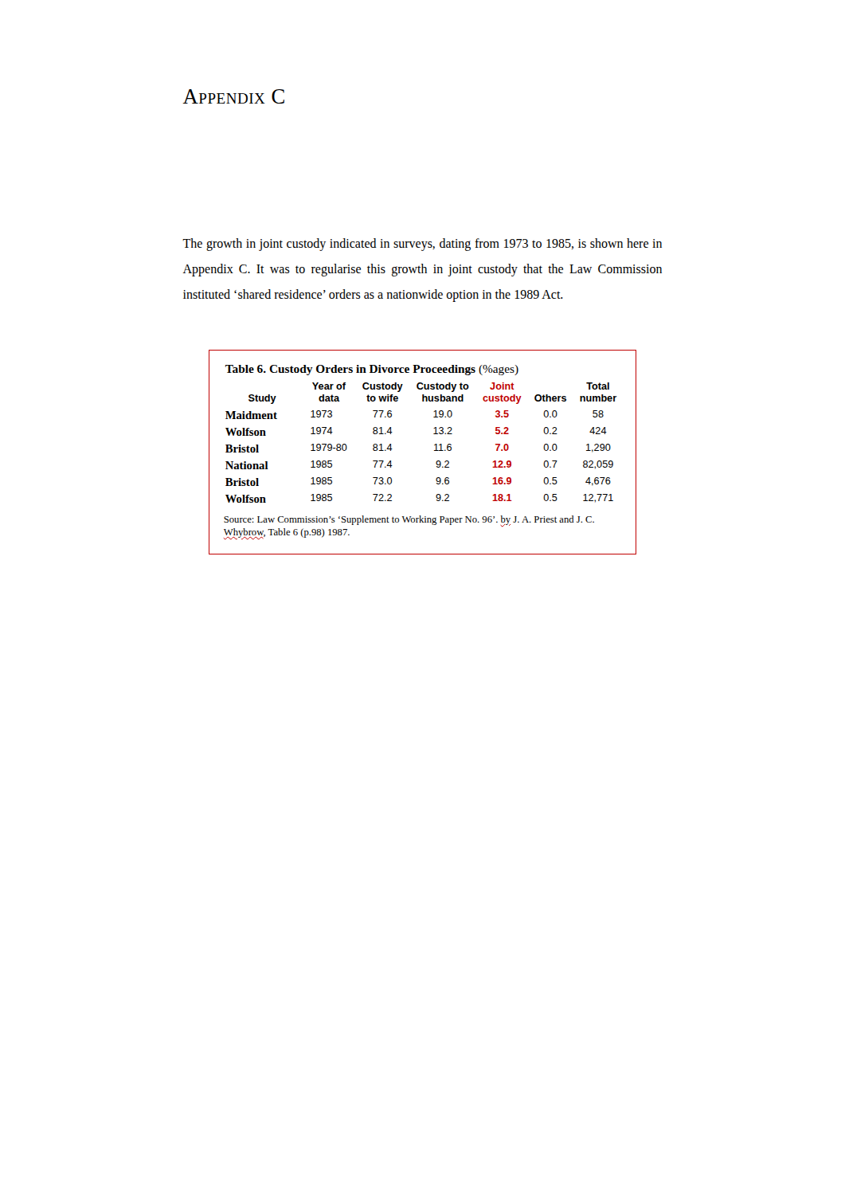Appendix C
The growth in joint custody indicated in surveys, dating from 1973 to 1985, is shown here in Appendix C. It was to regularise this growth in joint custody that the Law Commission instituted ‘shared residence’ orders as a nationwide option in the 1989 Act.
Table 6. Custody Orders in Divorce Proceedings (%ages)
| Study | Year of data | Custody to wife | Custody to husband | Joint custody | Others | Total number |
| --- | --- | --- | --- | --- | --- | --- |
| Maidment | 1973 | 77.6 | 19.0 | 3.5 | 0.0 | 58 |
| Wolfson | 1974 | 81.4 | 13.2 | 5.2 | 0.2 | 424 |
| Bristol | 1979-80 | 81.4 | 11.6 | 7.0 | 0.0 | 1,290 |
| National | 1985 | 77.4 | 9.2 | 12.9 | 0.7 | 82,059 |
| Bristol | 1985 | 73.0 | 9.6 | 16.9 | 0.5 | 4,676 |
| Wolfson | 1985 | 72.2 | 9.2 | 18.1 | 0.5 | 12,771 |
Source: Law Commission’s ‘Supplement to Working Paper No. 96’. by J. A. Priest and J. C. Whybrow, Table 6 (p.98) 1987.